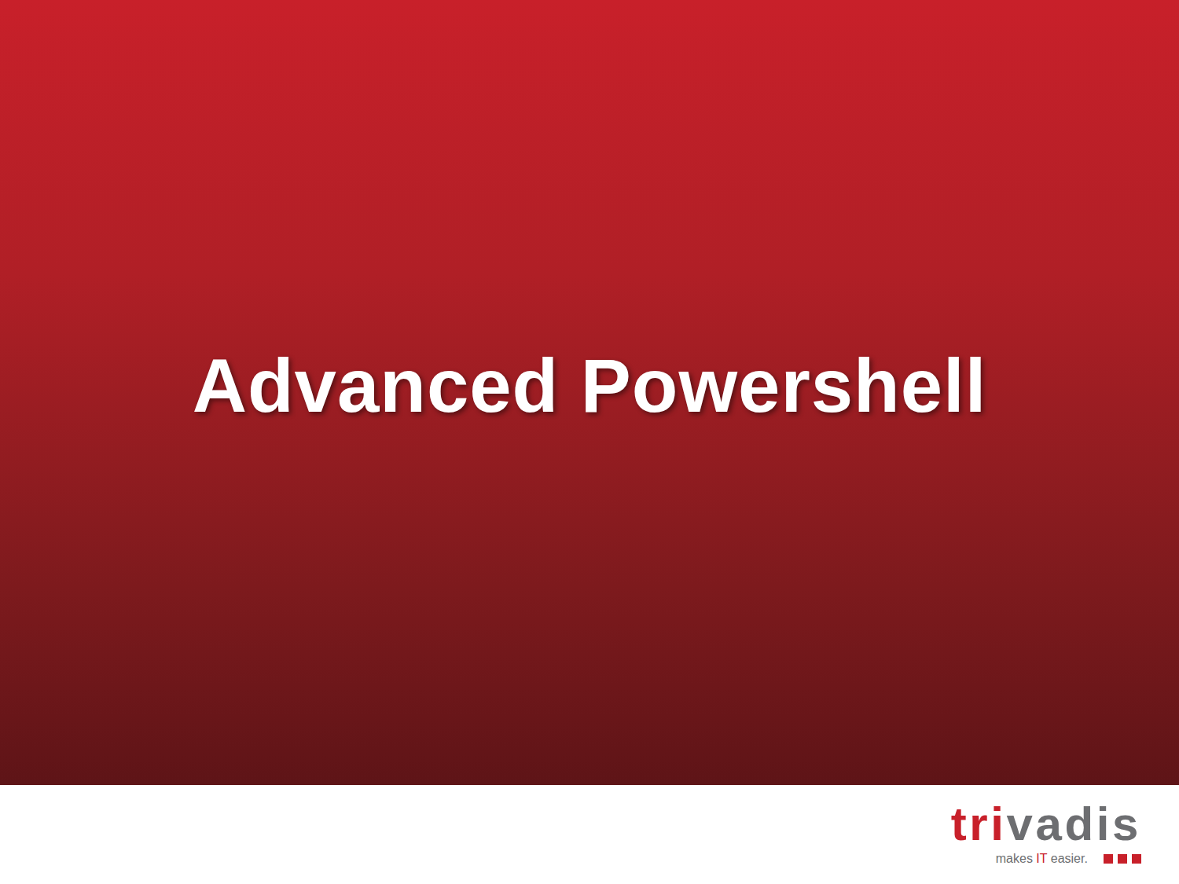Advanced Powershell
trivadis
makes IT easier.